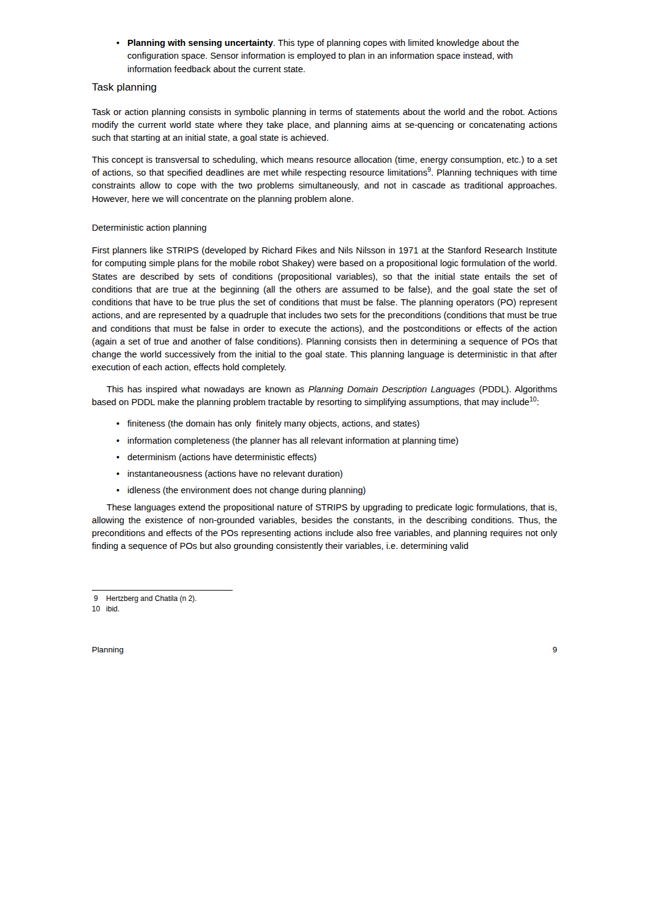Planning with sensing uncertainty. This type of planning copes with limited knowledge about the configuration space. Sensor information is employed to plan in an information space instead, with information feedback about the current state.
Task planning
Task or action planning consists in symbolic planning in terms of statements about the world and the robot. Actions modify the current world state where they take place, and planning aims at se-quencing or concatenating actions such that starting at an initial state, a goal state is achieved.
This concept is transversal to scheduling, which means resource allocation (time, energy consumption, etc.) to a set of actions, so that specified deadlines are met while respecting resource limitations9. Planning techniques with time constraints allow to cope with the two problems simultaneously, and not in cascade as traditional approaches. However, here we will concentrate on the planning problem alone.
Deterministic action planning
First planners like STRIPS (developed by Richard Fikes and Nils Nilsson in 1971 at the Stanford Research Institute for computing simple plans for the mobile robot Shakey) were based on a propositional logic formulation of the world. States are described by sets of conditions (propositional variables), so that the initial state entails the set of conditions that are true at the beginning (all the others are assumed to be false), and the goal state the set of conditions that have to be true plus the set of conditions that must be false. The planning operators (PO) represent actions, and are represented by a quadruple that includes two sets for the preconditions (conditions that must be true and conditions that must be false in order to execute the actions), and the postconditions or effects of the action (again a set of true and another of false conditions). Planning consists then in determining a sequence of POs that change the world successively from the initial to the goal state. This planning language is deterministic in that after execution of each action, effects hold completely.
This has inspired what nowadays are known as Planning Domain Description Languages (PDDL). Algorithms based on PDDL make the planning problem tractable by resorting to simplifying assumptions, that may include10:
finiteness (the domain has only finitely many objects, actions, and states)
information completeness (the planner has all relevant information at planning time)
determinism (actions have deterministic effects)
instantaneousness (actions have no relevant duration)
idleness (the environment does not change during planning)
These languages extend the propositional nature of STRIPS by upgrading to predicate logic formulations, that is, allowing the existence of non-grounded variables, besides the constants, in the describing conditions. Thus, the preconditions and effects of the POs representing actions include also free variables, and planning requires not only finding a sequence of POs but also grounding consistently their variables, i.e. determining valid
9 Hertzberg and Chatila (n 2).
10 ibid.
Planning 9